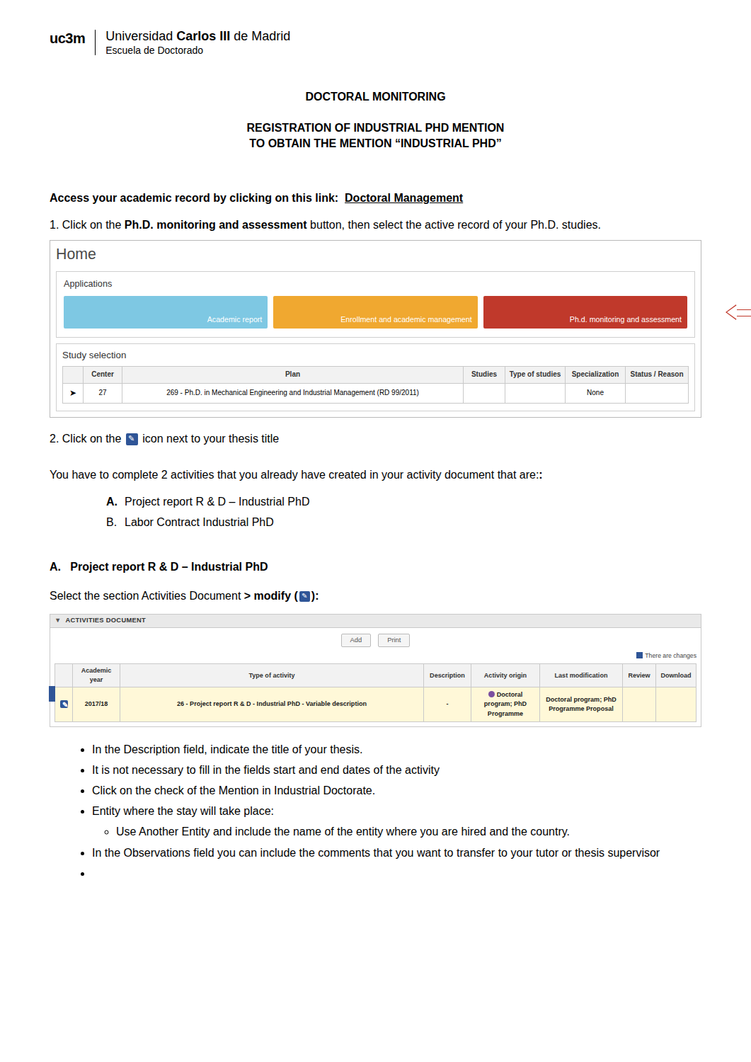uc3m
Universidad Carlos III de Madrid Escuela de Doctorado
DOCTORAL MONITORING
REGISTRATION OF INDUSTRIAL PHD MENTION
TO OBTAIN THE MENTION “INDUSTRIAL PHD”
Access your academic record by clicking on this link: Doctoral Management
1. Click on the Ph.D. monitoring and assessment button, then select the active record of your Ph.D. studies.
Home
Applications
Academic report
Enrollment and academic management
Ph.d. monitoring and assessment
Study selection
| | Center | Plan | Studies | Type of studies | Specialization | Status / Reason |
| --- | --- | --- | --- | --- | --- | --- |
| ➤ | 27 | 269 - Ph.D. in Mechanical Engineering and Industrial Management (RD 99/2011) | | | None | |
2. Click on the icon next to your thesis title
You have to complete 2 activities that you already have created in your activity document that are::
A. Project report R & D – Industrial PhD
B. Labor Contract Industrial PhD
A. Project report R & D – Industrial PhD
Select the section Activities Document > modify ( ):
▼ACTIVITIES DOCUMENT
Add
Print
There are changes
| | Academic year | Type of activity | Description | Activity origin | Last modification | Review | Download |
| --- | --- | --- | --- | --- | --- | --- | --- |
| | 2017/18 | 26 - Project report R & D - Industrial PhD - Variable description | - | Doctoral program; PhD Programme | Doctoral program; PhD Programme Proposal | | |
In the Description field, indicate the title of your thesis.
It is not necessary to fill in the fields start and end dates of the activity
Click on the check of the Mention in Industrial Doctorate.
Entity where the stay will take place:
Use Another Entity and include the name of the entity where you are hired and the country.
In the Observations field you can include the comments that you want to transfer to your tutor or thesis supervisor